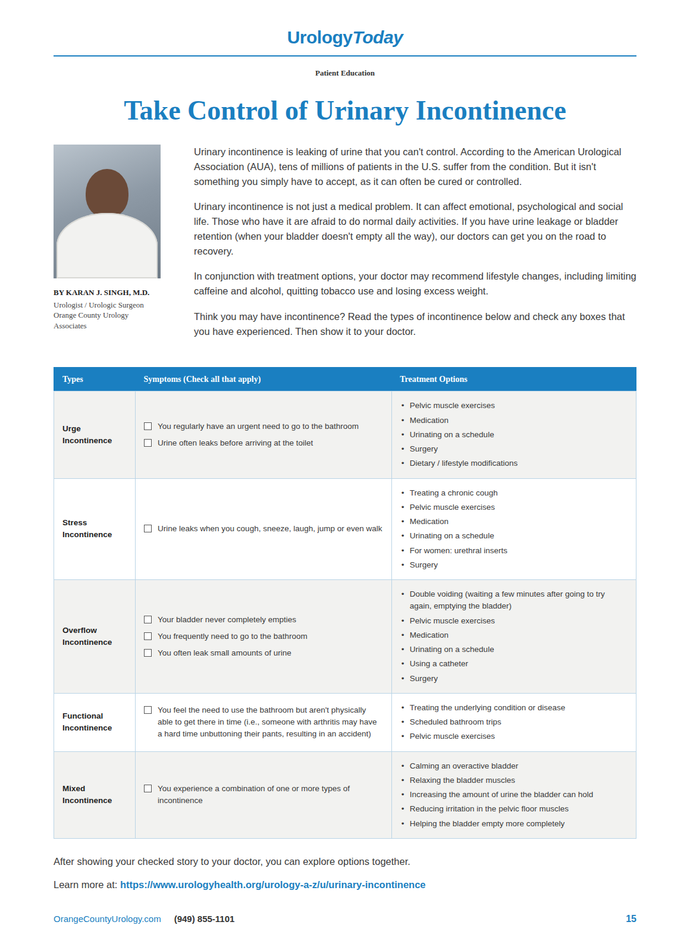UrologyToday
Patient Education
Take Control of Urinary Incontinence
BY KARAN J. SINGH, M.D.
Urologist / Urologic Surgeon
Orange County Urology
Associates
Urinary incontinence is leaking of urine that you can't control. According to the American Urological Association (AUA), tens of millions of patients in the U.S. suffer from the condition. But it isn't something you simply have to accept, as it can often be cured or controlled.
Urinary incontinence is not just a medical problem. It can affect emotional, psychological and social life. Those who have it are afraid to do normal daily activities. If you have urine leakage or bladder retention (when your bladder doesn't empty all the way), our doctors can get you on the road to recovery.
In conjunction with treatment options, your doctor may recommend lifestyle changes, including limiting caffeine and alcohol, quitting tobacco use and losing excess weight.
Think you may have incontinence? Read the types of incontinence below and check any boxes that you have experienced. Then show it to your doctor.
| Types | Symptoms (Check all that apply) | Treatment Options |
| --- | --- | --- |
| Urge Incontinence | You regularly have an urgent need to go to the bathroom Urine often leaks before arriving at the toilet | Pelvic muscle exercises Medication Urinating on a schedule Surgery Dietary / lifestyle modifications |
| Stress Incontinence | Urine leaks when you cough, sneeze, laugh, jump or even walk | Treating a chronic cough Pelvic muscle exercises Medication Urinating on a schedule For women: urethral inserts Surgery |
| Overflow Incontinence | Your bladder never completely empties You frequently need to go to the bathroom You often leak small amounts of urine | Double voiding (waiting a few minutes after going to try again, emptying the bladder) Pelvic muscle exercises Medication Urinating on a schedule Using a catheter Surgery |
| Functional Incontinence | You feel the need to use the bathroom but aren't physically able to get there in time (i.e., someone with arthritis may have a hard time unbuttoning their pants, resulting in an accident) | Treating the underlying condition or disease Scheduled bathroom trips Pelvic muscle exercises |
| Mixed Incontinence | You experience a combination of one or more types of incontinence | Calming an overactive bladder Relaxing the bladder muscles Increasing the amount of urine the bladder can hold Reducing irritation in the pelvic floor muscles Helping the bladder empty more completely |
After showing your checked story to your doctor, you can explore options together.
Learn more at: https://www.urologyhealth.org/urology-a-z/u/urinary-incontinence
OrangeCountyUrology.com (949) 855-1101 15